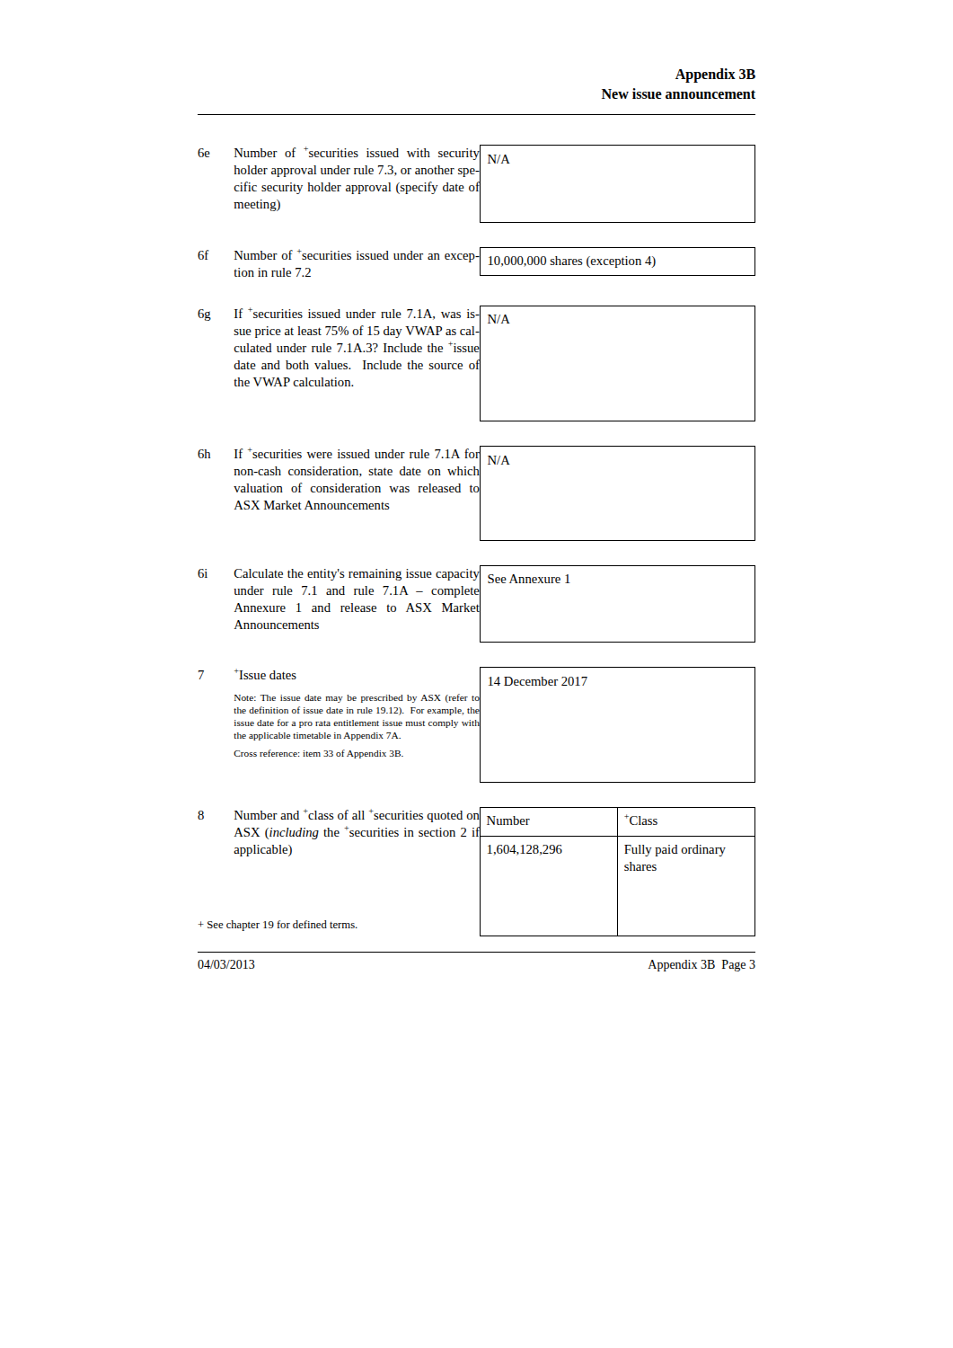Appendix 3B
New issue announcement
| 6e | Number of + securities issued with security holder approval under rule 7.3, or another specific security holder approval (specify date of meeting) | N/A |
| 6f | Number of + securities issued under an exception in rule 7.2 | 10,000,000 shares (exception 4) |
| 6g | If + securities issued under rule 7.1A, was issue price at least 75% of 15 day VWAP as calculated under rule 7.1A.3? Include the + issue date and both values. Include the source of the VWAP calculation. | N/A |
| 6h | If + securities were issued under rule 7.1A for non-cash consideration, state date on which valuation of consideration was released to ASX Market Announcements | N/A |
| 6i | Calculate the entity's remaining issue capacity under rule 7.1 and rule 7.1A – complete Annexure 1 and release to ASX Market Announcements | See Annexure 1 |
| 7 | + Issue dates Note: The issue date may be prescribed by ASX (refer to the definition of issue date in rule 19.12). For example, the issue date for a pro rata entitlement issue must comply with the applicable timetable in Appendix 7A. Cross reference: item 33 of Appendix 3B. | 14 December 2017 |
| 8 | Number and + class of all + securities quoted on ASX ( including the + securities in section 2 if applicable) | / Number / + Class / / --- / --- / / 1,604,128,296 / Fully paid ordinary shares / |
+ See chapter 19 for defined terms.
04/03/2013 Appendix 3B Page 3